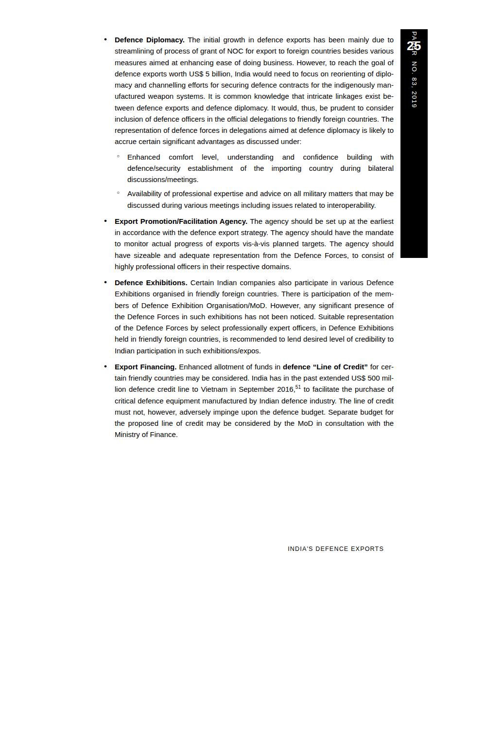25
Manekshaw Paper No. 83, 2019
Defence Diplomacy. The initial growth in defence exports has been mainly due to streamlining of process of grant of NOC for export to foreign countries besides various measures aimed at enhancing ease of doing business. However, to reach the goal of defence exports worth US$ 5 billion, India would need to focus on reorienting of diplomacy and channelling efforts for securing defence contracts for the indigenously manufactured weapon systems. It is common knowledge that intricate linkages exist between defence exports and defence diplomacy. It would, thus, be prudent to consider inclusion of defence officers in the official delegations to friendly foreign countries. The representation of defence forces in delegations aimed at defence diplomacy is likely to accrue certain significant advantages as discussed under:
Enhanced comfort level, understanding and confidence building with defence/security establishment of the importing country during bilateral discussions/meetings.
Availability of professional expertise and advice on all military matters that may be discussed during various meetings including issues related to interoperability.
Export Promotion/Facilitation Agency. The agency should be set up at the earliest in accordance with the defence export strategy. The agency should have the mandate to monitor actual progress of exports vis-à-vis planned targets. The agency should have sizeable and adequate representation from the Defence Forces, to consist of highly professional officers in their respective domains.
Defence Exhibitions. Certain Indian companies also participate in various Defence Exhibitions organised in friendly foreign countries. There is participation of the members of Defence Exhibition Organisation/MoD. However, any significant presence of the Defence Forces in such exhibitions has not been noticed. Suitable representation of the Defence Forces by select professionally expert officers, in Defence Exhibitions held in friendly foreign countries, is recommended to lend desired level of credibility to Indian participation in such exhibitions/expos.
Export Financing. Enhanced allotment of funds in defence “Line of Credit” for certain friendly countries may be considered. India has in the past extended US$ 500 million defence credit line to Vietnam in September 2016,51 to facilitate the purchase of critical defence equipment manufactured by Indian defence industry. The line of credit must not, however, adversely impinge upon the defence budget. Separate budget for the proposed line of credit may be considered by the MoD in consultation with the Ministry of Finance.
India's Defence Exports